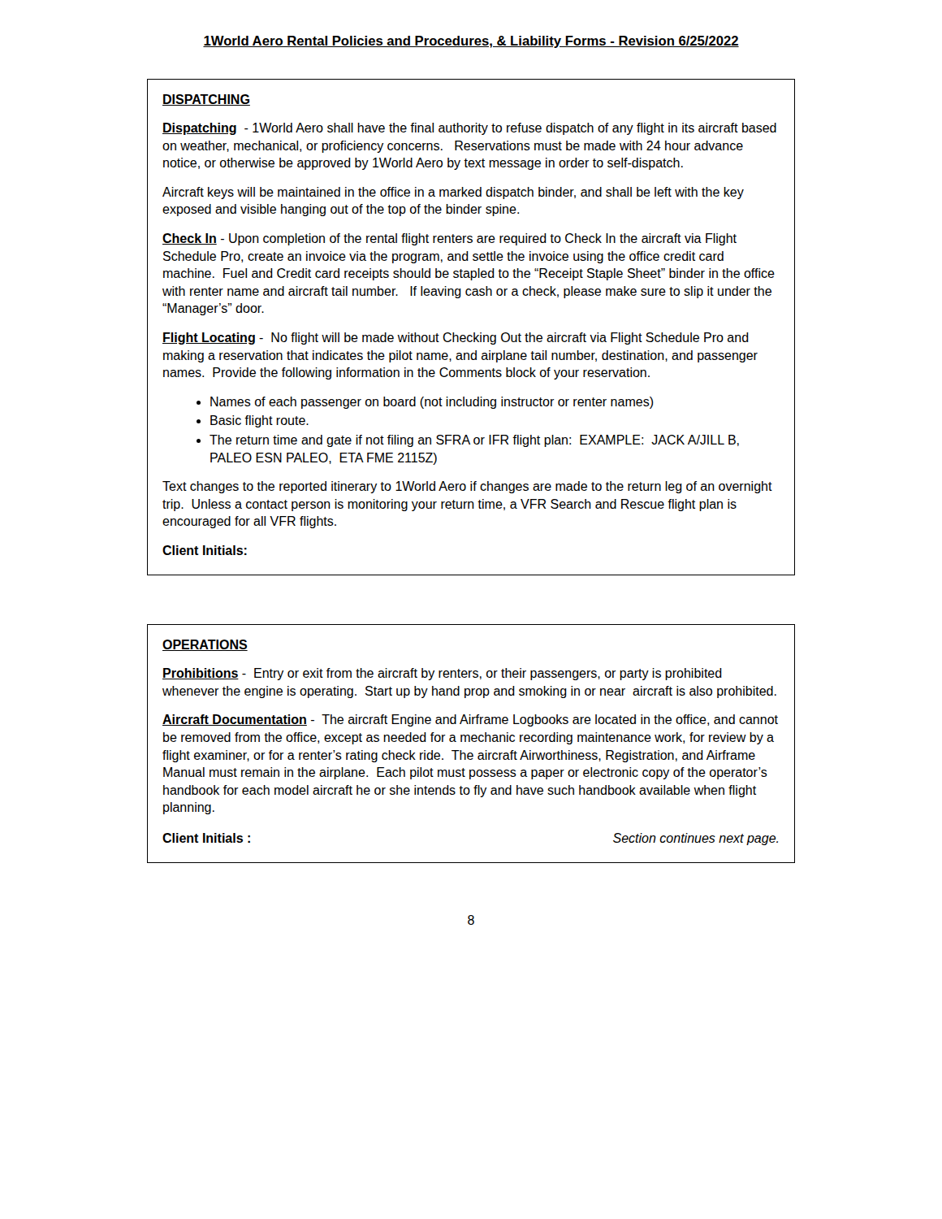1World Aero Rental Policies and Procedures, & Liability Forms - Revision 6/25/2022
DISPATCHING
Dispatching - 1World Aero shall have the final authority to refuse dispatch of any flight in its aircraft based on weather, mechanical, or proficiency concerns. Reservations must be made with 24 hour advance notice, or otherwise be approved by 1World Aero by text message in order to self-dispatch.
Aircraft keys will be maintained in the office in a marked dispatch binder, and shall be left with the key exposed and visible hanging out of the top of the binder spine.
Check In - Upon completion of the rental flight renters are required to Check In the aircraft via Flight Schedule Pro, create an invoice via the program, and settle the invoice using the office credit card machine. Fuel and Credit card receipts should be stapled to the “Receipt Staple Sheet” binder in the office with renter name and aircraft tail number. If leaving cash or a check, please make sure to slip it under the “Manager’s” door.
Flight Locating - No flight will be made without Checking Out the aircraft via Flight Schedule Pro and making a reservation that indicates the pilot name, and airplane tail number, destination, and passenger names. Provide the following information in the Comments block of your reservation.
Names of each passenger on board (not including instructor or renter names)
Basic flight route.
The return time and gate if not filing an SFRA or IFR flight plan: EXAMPLE: JACK A/JILL B, PALEO ESN PALEO, ETA FME 2115Z)
Text changes to the reported itinerary to 1World Aero if changes are made to the return leg of an overnight trip. Unless a contact person is monitoring your return time, a VFR Search and Rescue flight plan is encouraged for all VFR flights.
Client Initials:
OPERATIONS
Prohibitions - Entry or exit from the aircraft by renters, or their passengers, or party is prohibited whenever the engine is operating. Start up by hand prop and smoking in or near aircraft is also prohibited.
Aircraft Documentation - The aircraft Engine and Airframe Logbooks are located in the office, and cannot be removed from the office, except as needed for a mechanic recording maintenance work, for review by a flight examiner, or for a renter’s rating check ride. The aircraft Airworthiness, Registration, and Airframe Manual must remain in the airplane. Each pilot must possess a paper or electronic copy of the operator’s handbook for each model aircraft he or she intends to fly and have such handbook available when flight planning.
Client Initials : Section continues next page.
8